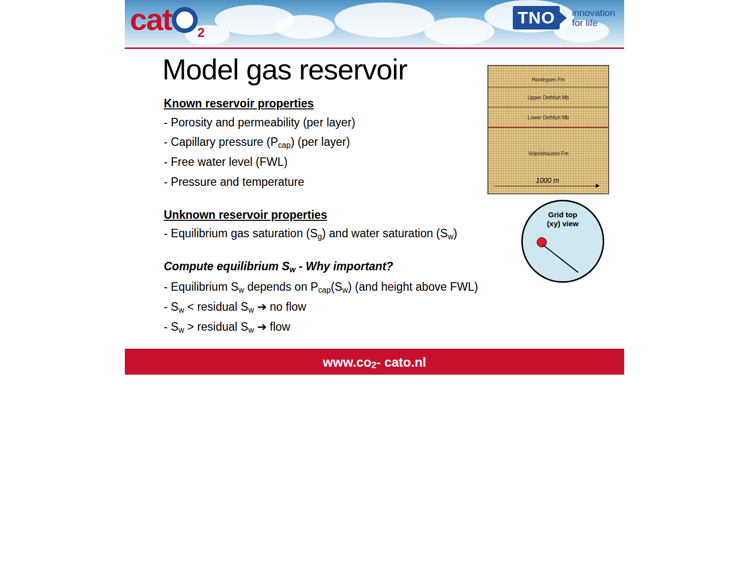cat 2
TNO
innovation
for life
Model gas reservoir
Hardegsen Fm
Upper Dethfurt Mb
Lower Dethfurt Mb
Volpriehausen Fm
1000 m
Grid top
(xy) view
Known reservoir properties
- Porosity and permeability (per layer)
- Capillary pressure (Pcap) (per layer)
- Free water level (FWL)
- Pressure and temperature
Unknown reservoir properties
- Equilibrium gas saturation (Sg) and water saturation (Sw)
Compute equilibrium Sw - Why important?
- Equilibrium Sw depends on Pcap(Sw) (and height above FWL)
- Sw < residual Sw ➔ no flow
- Sw > residual Sw ➔ flow
www.co2- cato.nl